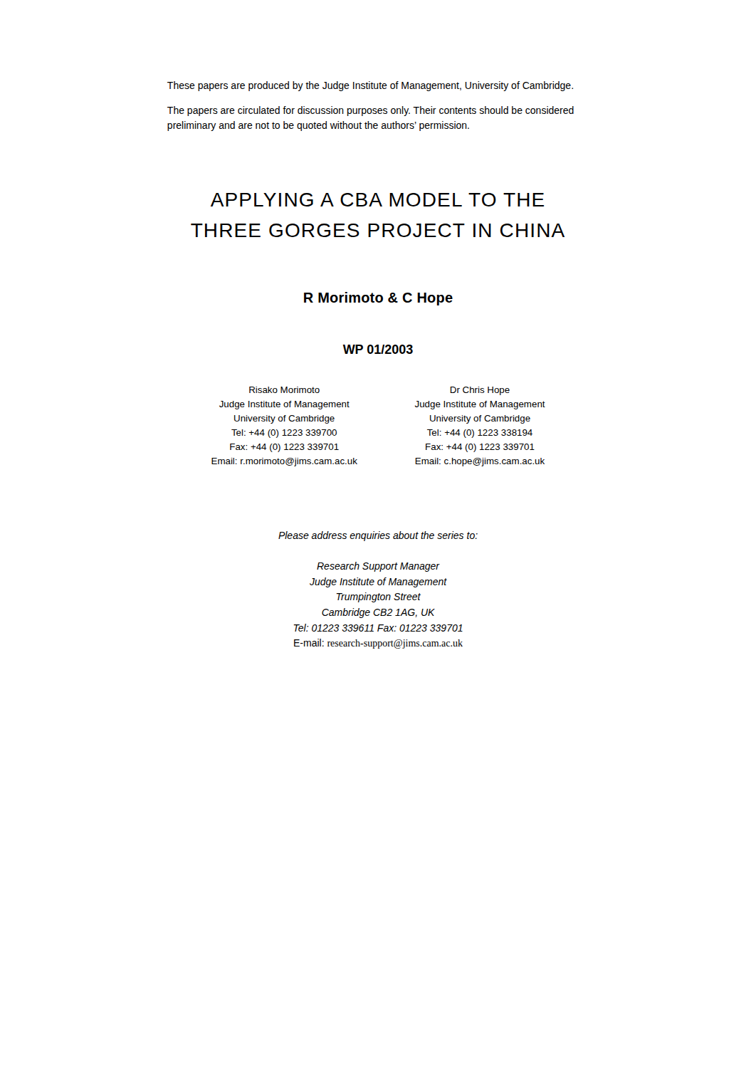These papers are produced by the Judge Institute of Management, University of Cambridge.
The papers are circulated for discussion purposes only. Their contents should be considered preliminary and are not to be quoted without the authors’ permission.
APPLYING A CBA MODEL TO THE
THREE GORGES PROJECT IN CHINA
R Morimoto & C Hope
WP 01/2003
| Risako Morimoto Judge Institute of Management University of Cambridge Tel: +44 (0) 1223 339700 Fax: +44 (0) 1223 339701 Email: r.morimoto@jims.cam.ac.uk | Dr Chris Hope Judge Institute of Management University of Cambridge Tel: +44 (0) 1223 338194 Fax: +44 (0) 1223 339701 Email: c.hope@jims.cam.ac.uk |
Please address enquiries about the series to:
Research Support Manager
Judge Institute of Management
Trumpington Street
Cambridge CB2 1AG, UK
Tel: 01223 339611 Fax: 01223 339701
E-mail: research-support@jims.cam.ac.uk